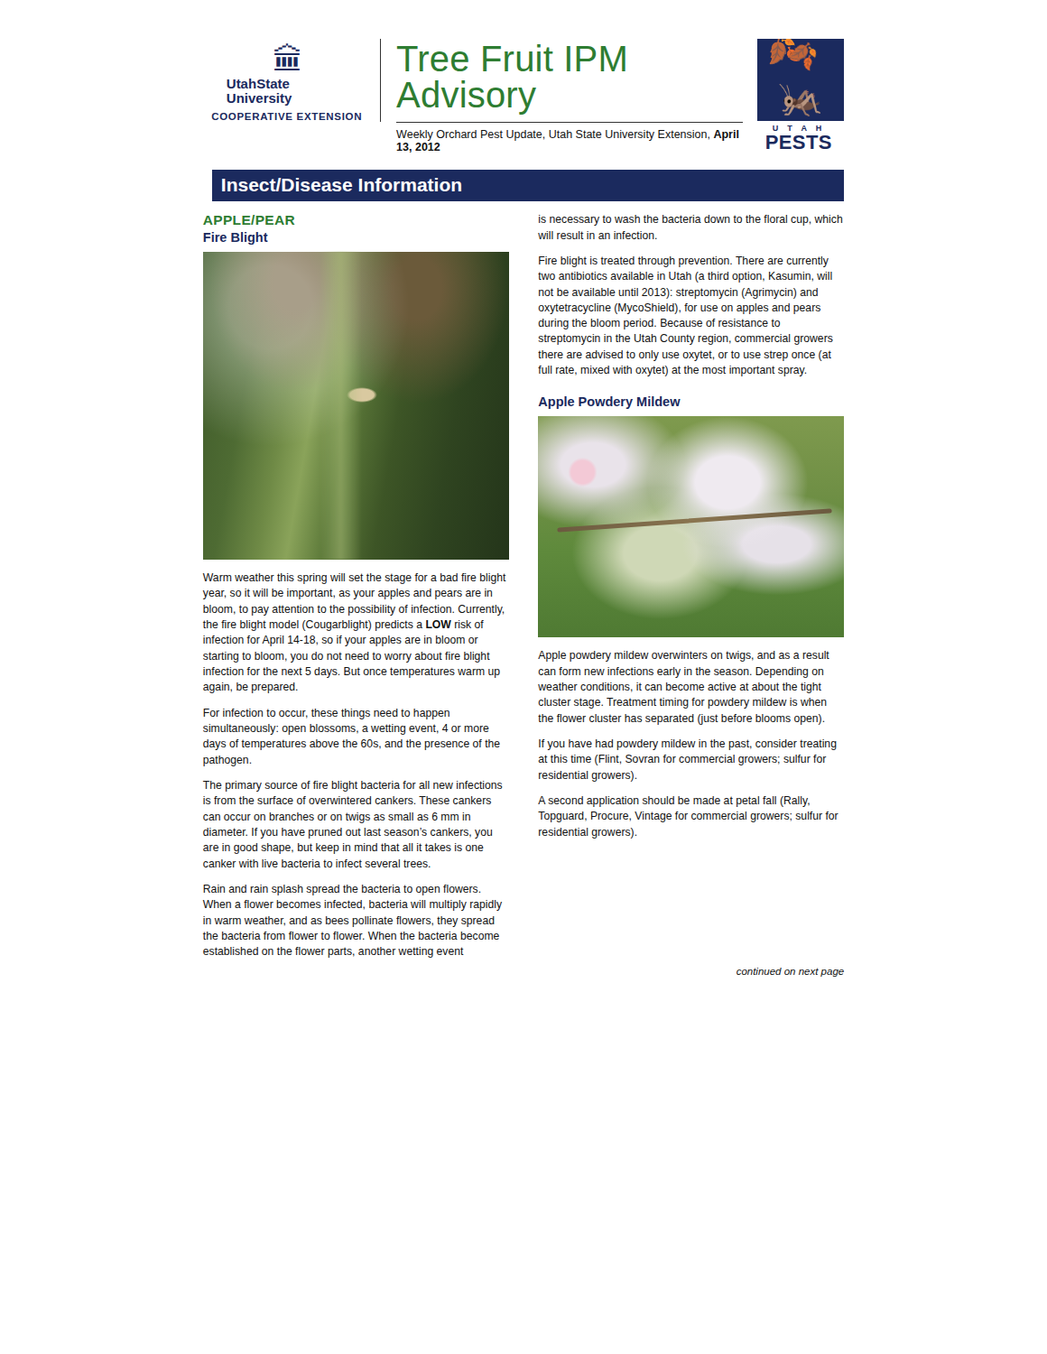🏛
UtahState University
COOPERATIVE EXTENSION
Tree Fruit IPM Advisory
Weekly Orchard Pest Update, Utah State University Extension, April 13, 2012
🍂 🍂 🦗
U T A H
PESTS
Insect/Disease Information
APPLE/PEAR
Fire Blight
Warm weather this spring will set the stage for a bad fire blight year, so it will be important, as your apples and pears are in bloom, to pay attention to the possibility of infection. Currently, the fire blight model (Cougarblight) predicts a LOW risk of infection for April 14-18, so if your apples are in bloom or starting to bloom, you do not need to worry about fire blight infection for the next 5 days. But once temperatures warm up again, be prepared.
For infection to occur, these things need to happen simultaneously: open blossoms, a wetting event, 4 or more days of temperatures above the 60s, and the presence of the pathogen.
The primary source of fire blight bacteria for all new infections is from the surface of overwintered cankers. These cankers can occur on branches or on twigs as small as 6 mm in diameter. If you have pruned out last season’s cankers, you are in good shape, but keep in mind that all it takes is one canker with live bacteria to infect several trees.
Rain and rain splash spread the bacteria to open flowers. When a flower becomes infected, bacteria will multiply rapidly in warm weather, and as bees pollinate flowers, they spread the bacteria from flower to flower. When the bacteria become established on the flower parts, another wetting event
is necessary to wash the bacteria down to the floral cup, which will result in an infection.
Fire blight is treated through prevention. There are currently two antibiotics available in Utah (a third option, Kasumin, will not be available until 2013): streptomycin (Agrimycin) and oxytetracycline (MycoShield), for use on apples and pears during the bloom period. Because of resistance to streptomycin in the Utah County region, commercial growers there are advised to only use oxytet, or to use strep once (at full rate, mixed with oxytet) at the most important spray.
Apple Powdery Mildew
Apple powdery mildew overwinters on twigs, and as a result can form new infections early in the season. Depending on weather conditions, it can become active at about the tight cluster stage. Treatment timing for powdery mildew is when the flower cluster has separated (just before blooms open).
If you have had powdery mildew in the past, consider treating at this time (Flint, Sovran for commercial growers; sulfur for residential growers).
A second application should be made at petal fall (Rally, Topguard, Procure, Vintage for commercial growers; sulfur for residential growers).
continued on next page